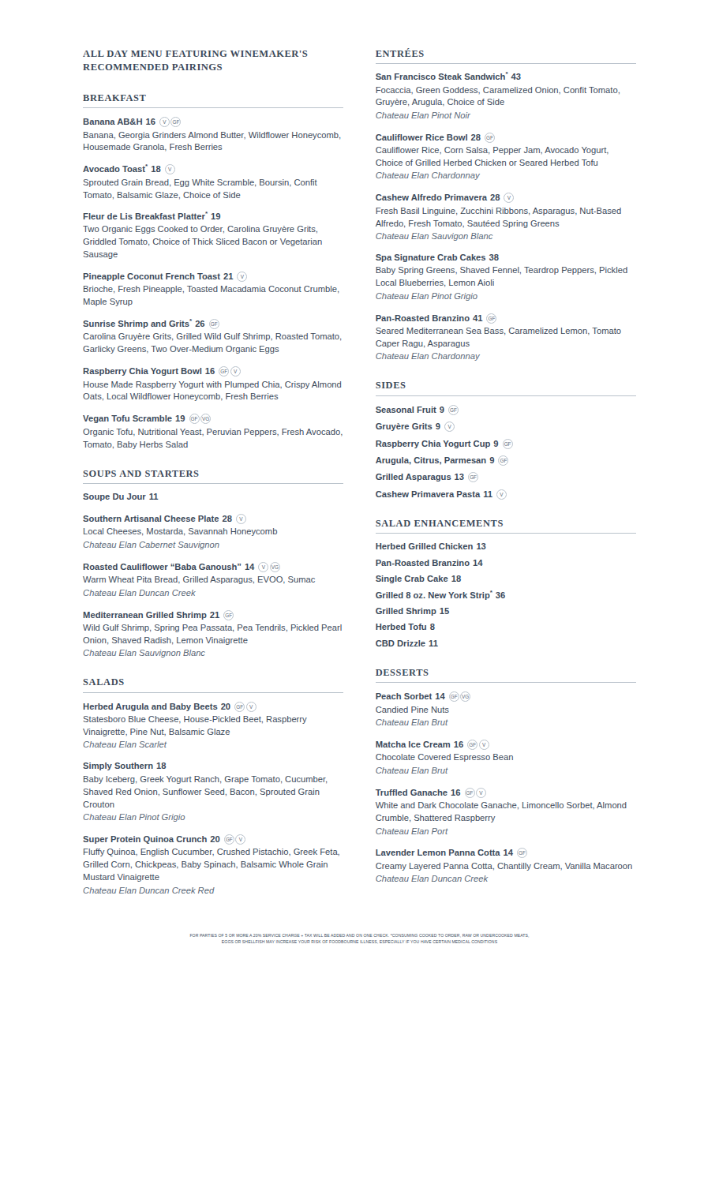All Day Menu Featuring Winemaker's
Recommended Pairings
Breakfast
Banana AB&H 16 VGF Banana, Georgia Grinders Almond Butter, Wildflower Honeycomb, Housemade Granola, Fresh Berries
Avocado Toast*18 V Sprouted Grain Bread, Egg White Scramble, Boursin, Confit Tomato, Balsamic Glaze, Choice of Side
Fleur de Lis Breakfast Platter*19 Two Organic Eggs Cooked to Order, Carolina Gruyère Grits, Griddled Tomato, Choice of Thick Sliced Bacon or Vegetarian Sausage
Pineapple Coconut French Toast 21 V Brioche, Fresh Pineapple, Toasted Macadamia Coconut Crumble, Maple Syrup
Sunrise Shrimp and Grits*26 GF Carolina Gruyère Grits, Grilled Wild Gulf Shrimp, Roasted Tomato, Garlicky Greens, Two Over-Medium Organic Eggs
Raspberry Chia Yogurt Bowl 16 GF V House Made Raspberry Yogurt with Plumped Chia, Crispy Almond Oats, Local Wildflower Honeycomb, Fresh Berries
Vegan Tofu Scramble 19 GF VG Organic Tofu, Nutritional Yeast, Peruvian Peppers, Fresh Avocado, Tomato, Baby Herbs Salad
Soups and Starters
Soupe Du Jour 11
Southern Artisanal Cheese Plate 28 V Local Cheeses, Mostarda, Savannah Honeycomb Chateau Elan Cabernet Sauvignon
Roasted Cauliflower “Baba Ganoush”14 VVG Warm Wheat Pita Bread, Grilled Asparagus, EVOO, Sumac Chateau Elan Duncan Creek
Mediterranean Grilled Shrimp 21 GF Wild Gulf Shrimp, Spring Pea Passata, Pea Tendrils, Pickled Pearl Onion, Shaved Radish, Lemon Vinaigrette Chateau Elan Sauvignon Blanc
Salads
Herbed Arugula and Baby Beets 20 GF V Statesboro Blue Cheese, House-Pickled Beet, Raspberry Vinaigrette, Pine Nut, Balsamic Glaze Chateau Elan Scarlet
Simply Southern 18 Baby Iceberg, Greek Yogurt Ranch, Grape Tomato, Cucumber, Shaved Red Onion, Sunflower Seed, Bacon, Sprouted Grain Crouton Chateau Elan Pinot Grigio
Super Protein Quinoa Crunch 20 GF V Fluffy Quinoa, English Cucumber, Crushed Pistachio, Greek Feta, Grilled Corn, Chickpeas, Baby Spinach, Balsamic Whole Grain Mustard Vinaigrette Chateau Elan Duncan Creek Red
Entrées
San Francisco Steak Sandwich*43 Focaccia, Green Goddess, Caramelized Onion, Confit Tomato, Gruyère, Arugula, Choice of Side Chateau Elan Pinot Noir
Cauliflower Rice Bowl 28 GF Cauliflower Rice, Corn Salsa, Pepper Jam, Avocado Yogurt, Choice of Grilled Herbed Chicken or Seared Herbed Tofu Chateau Elan Chardonnay
Cashew Alfredo Primavera 28 V Fresh Basil Linguine, Zucchini Ribbons, Asparagus, Nut-Based Alfredo, Fresh Tomato, Sautéed Spring Greens Chateau Elan Sauvigon Blanc
Spa Signature Crab Cakes 38 Baby Spring Greens, Shaved Fennel, Teardrop Peppers, Pickled Local Blueberries, Lemon Aioli Chateau Elan Pinot Grigio
Pan-Roasted Branzino 41 GF Seared Mediterranean Sea Bass, Caramelized Lemon, Tomato Caper Ragu, Asparagus Chateau Elan Chardonnay
Sides
Seasonal Fruit 9 GF
Gruyère Grits 9 V
Raspberry Chia Yogurt Cup 9 GF
Arugula, Citrus, Parmesan 9 GF
Grilled Asparagus 13 GF
Cashew Primavera Pasta 11 V
Salad Enhancements
Herbed Grilled Chicken 13
Pan-Roasted Branzino 14
Single Crab Cake 18
Grilled 8 oz. New York Strip*36
Grilled Shrimp 15
Herbed Tofu 8
CBD Drizzle 11
Desserts
Peach Sorbet 14 GF VG Candied Pine Nuts Chateau Elan Brut
Matcha Ice Cream 16 GF V Chocolate Covered Espresso Bean Chateau Elan Brut
Truffled Ganache 16 GF V White and Dark Chocolate Ganache, Limoncello Sorbet, Almond Crumble, Shattered Raspberry Chateau Elan Port
Lavender Lemon Panna Cotta 14 GF Creamy Layered Panna Cotta, Chantilly Cream, Vanilla Macaroon Chateau Elan Duncan Creek
For parties of 5 or more a 20% service charge + tax will be added and on one check. *Consuming cooked to order, raw or undercooked meats,
eggs or shellfish may increase your risk of foodbourne illness, especially if you have certain medical conditions